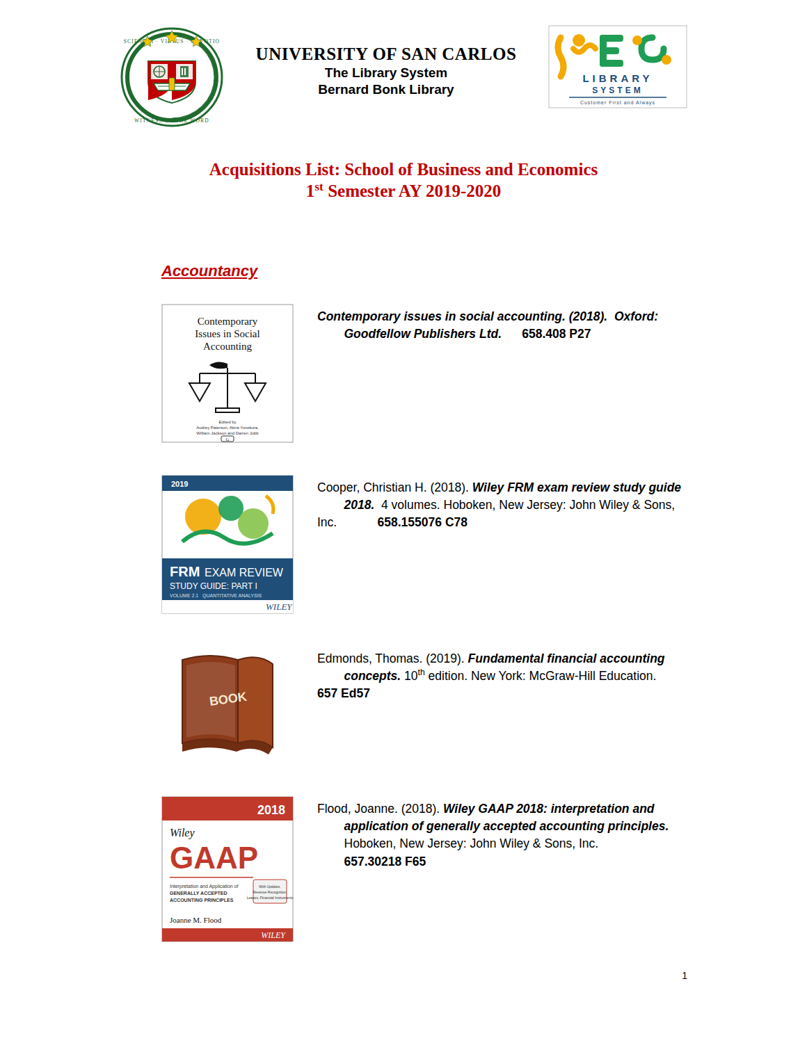SCIENTIA · VIRTUS · DEVOTIO WITNESS TO THE WORD
UNIVERSITY OF SAN CARLOS
The Library System
Bernard Bonk Library
LIBRARY SYSTEM Customer First and Always
Acquisitions List: School of Business and Economics 1st Semester AY 2019-2020
Accountancy
Contemporary Issues in Social Accounting Edited by Audrey Paterson, Akira Yonekura, William Jackson and Darren Jubb G
Contemporary issues in social accounting. (2018). Oxford: Goodfellow Publishers Ltd. 658.408 P27
2019 FRM EXAM REVIEW STUDY GUIDE: PART I VOLUME 2.1 QUANTITATIVE ANALYSIS WILEY
Cooper, Christian H. (2018). Wiley FRM exam review study guide 2018. 4 volumes. Hoboken, New Jersey: John Wiley & Sons, Inc. 658.155076 C78
BOOK
Edmonds, Thomas. (2019). Fundamental financial accounting concepts. 10th edition. New York: McGraw-Hill Education. 657 Ed57
2018 Wiley GAAP Interpretation and Application of GENERALLY ACCEPTED ACCOUNTING PRINCIPLES With Updates, Revenue Recognition, Leases, Financial Instruments Joanne M. Flood WILEY
Flood, Joanne. (2018). Wiley GAAP 2018: interpretation and application of generally accepted accounting principles. Hoboken, New Jersey: John Wiley & Sons, Inc. 657.30218 F65
1